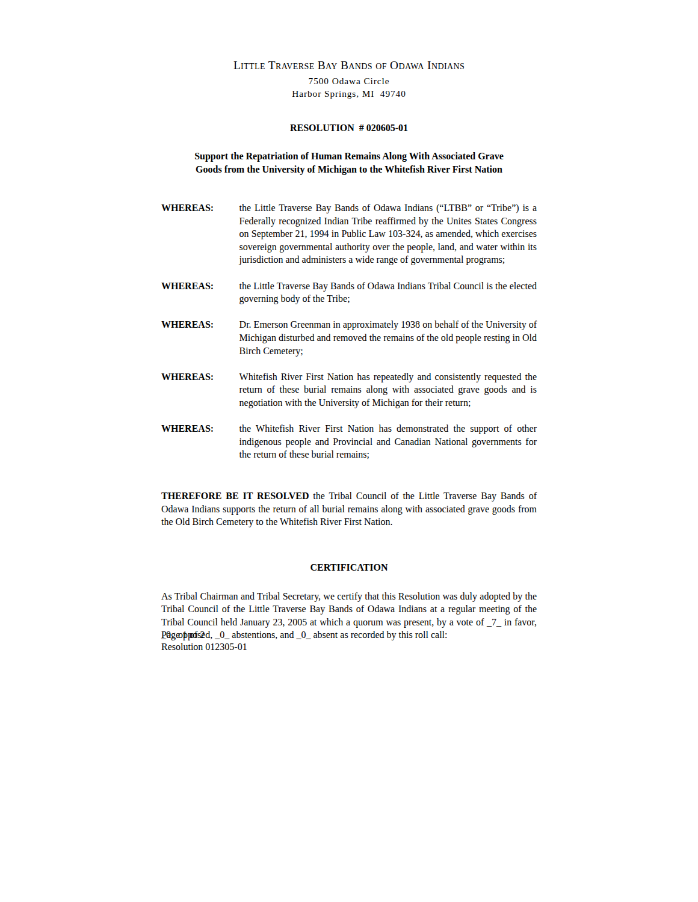Little Traverse Bay Bands of Odawa Indians
7500 Odawa Circle
Harbor Springs, MI 49740
RESOLUTION # 020605-01
Support the Repatriation of Human Remains Along With Associated Grave Goods from the University of Michigan to the Whitefish River First Nation
| WHEREAS: | the Little Traverse Bay Bands of Odawa Indians (“LTBB” or “Tribe”) is a Federally recognized Indian Tribe reaffirmed by the Unites States Congress on September 21, 1994 in Public Law 103-324, as amended, which exercises sovereign governmental authority over the people, land, and water within its jurisdiction and administers a wide range of governmental programs; |
| WHEREAS: | the Little Traverse Bay Bands of Odawa Indians Tribal Council is the elected governing body of the Tribe; |
| WHEREAS: | Dr. Emerson Greenman in approximately 1938 on behalf of the University of Michigan disturbed and removed the remains of the old people resting in Old Birch Cemetery; |
| WHEREAS: | Whitefish River First Nation has repeatedly and consistently requested the return of these burial remains along with associated grave goods and is negotiation with the University of Michigan for their return; |
| WHEREAS: | the Whitefish River First Nation has demonstrated the support of other indigenous people and Provincial and Canadian National governments for the return of these burial remains; |
THEREFORE BE IT RESOLVED the Tribal Council of the Little Traverse Bay Bands of Odawa Indians supports the return of all burial remains along with associated grave goods from the Old Birch Cemetery to the Whitefish River First Nation.
CERTIFICATION
As Tribal Chairman and Tribal Secretary, we certify that this Resolution was duly adopted by the Tribal Council of the Little Traverse Bay Bands of Odawa Indians at a regular meeting of the Tribal Council held January 23, 2005 at which a quorum was present, by a vote of _7_ in favor, _0_ opposed, _0_ abstentions, and _0_ absent as recorded by this roll call:
Page 1 of 2
Resolution 012305-01